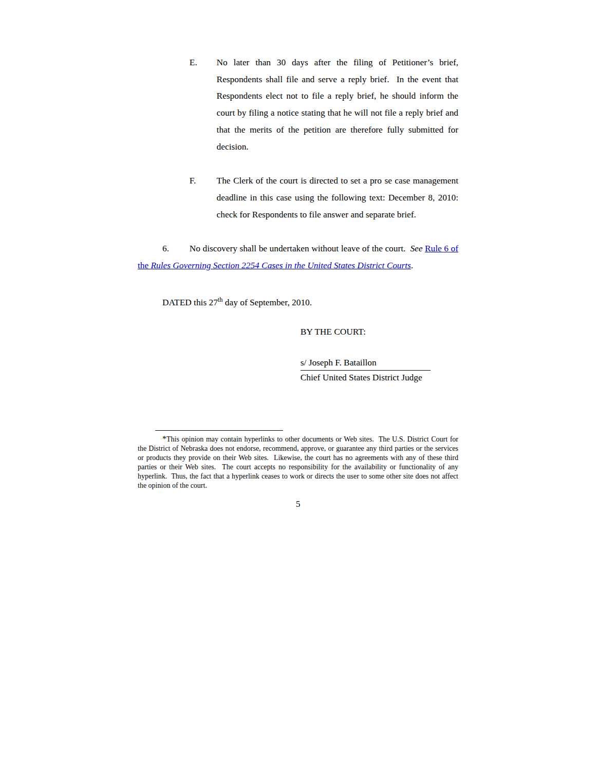E.
No later than 30 days after the filing of Petitioner’s brief, Respondents shall file and serve a reply brief. In the event that Respondents elect not to file a reply brief, he should inform the court by filing a notice stating that he will not file a reply brief and that the merits of the petition are therefore fully submitted for decision.
F.
The Clerk of the court is directed to set a pro se case management deadline in this case using the following text: December 8, 2010: check for Respondents to file answer and separate brief.
6. No discovery shall be undertaken without leave of the court. See Rule 6 of the Rules Governing Section 2254 Cases in the United States District Courts.
DATED this 27th day of September, 2010.
BY THE COURT: s/ Joseph F. Bataillon Chief United States District Judge
*This opinion may contain hyperlinks to other documents or Web sites. The U.S. District Court for the District of Nebraska does not endorse, recommend, approve, or guarantee any third parties or the services or products they provide on their Web sites. Likewise, the court has no agreements with any of these third parties or their Web sites. The court accepts no responsibility for the availability or functionality of any hyperlink. Thus, the fact that a hyperlink ceases to work or directs the user to some other site does not affect the opinion of the court.
5